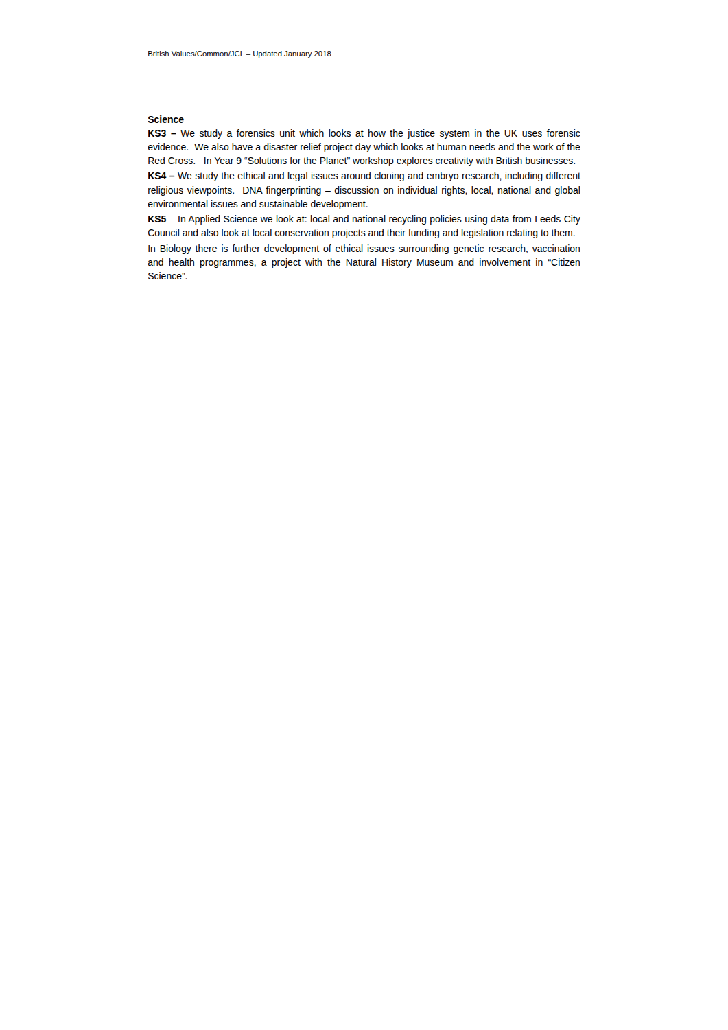British Values/Common/JCL – Updated January 2018
Science
KS3 – We study a forensics unit which looks at how the justice system in the UK uses forensic evidence. We also have a disaster relief project day which looks at human needs and the work of the Red Cross. In Year 9 “Solutions for the Planet” workshop explores creativity with British businesses.
KS4 – We study the ethical and legal issues around cloning and embryo research, including different religious viewpoints. DNA fingerprinting – discussion on individual rights, local, national and global environmental issues and sustainable development.
KS5 – In Applied Science we look at: local and national recycling policies using data from Leeds City Council and also look at local conservation projects and their funding and legislation relating to them.
In Biology there is further development of ethical issues surrounding genetic research, vaccination and health programmes, a project with the Natural History Museum and involvement in “Citizen Science”.